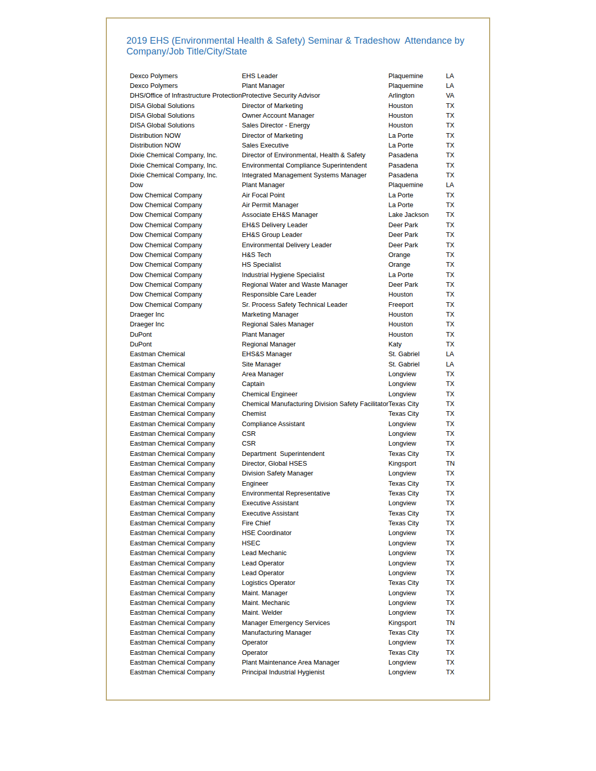2019 EHS (Environmental Health & Safety) Seminar & Tradeshow Attendance by Company/Job Title/City/State
| Dexco Polymers | EHS Leader | Plaquemine | LA |
| Dexco Polymers | Plant Manager | Plaquemine | LA |
| DHS/Office of Infrastructure Protection | Protective Security Advisor | Arlington | VA |
| DISA Global Solutions | Director of Marketing | Houston | TX |
| DISA Global Solutions | Owner Account Manager | Houston | TX |
| DISA Global Solutions | Sales Director - Energy | Houston | TX |
| Distribution NOW | Director of Marketing | La Porte | TX |
| Distribution NOW | Sales Executive | La Porte | TX |
| Dixie Chemical Company, Inc. | Director of Environmental, Health & Safety | Pasadena | TX |
| Dixie Chemical Company, Inc. | Environmental Compliance Superintendent | Pasadena | TX |
| Dixie Chemical Company, Inc. | Integrated Management Systems Manager | Pasadena | TX |
| Dow | Plant Manager | Plaquemine | LA |
| Dow Chemical Company | Air Focal Point | La Porte | TX |
| Dow Chemical Company | Air Permit Manager | La Porte | TX |
| Dow Chemical Company | Associate EH&S Manager | Lake Jackson | TX |
| Dow Chemical Company | EH&S Delivery Leader | Deer Park | TX |
| Dow Chemical Company | EH&S Group Leader | Deer Park | TX |
| Dow Chemical Company | Environmental Delivery Leader | Deer Park | TX |
| Dow Chemical Company | H&S Tech | Orange | TX |
| Dow Chemical Company | HS Specialist | Orange | TX |
| Dow Chemical Company | Industrial Hygiene Specialist | La Porte | TX |
| Dow Chemical Company | Regional Water and Waste Manager | Deer Park | TX |
| Dow Chemical Company | Responsible Care Leader | Houston | TX |
| Dow Chemical Company | Sr. Process Safety Technical Leader | Freeport | TX |
| Draeger Inc | Marketing Manager | Houston | TX |
| Draeger Inc | Regional Sales Manager | Houston | TX |
| DuPont | Plant Manager | Houston | TX |
| DuPont | Regional Manager | Katy | TX |
| Eastman Chemical | EHS&S Manager | St. Gabriel | LA |
| Eastman Chemical | Site Manager | St. Gabriel | LA |
| Eastman Chemical Company | Area Manager | Longview | TX |
| Eastman Chemical Company | Captain | Longview | TX |
| Eastman Chemical Company | Chemical Engineer | Longview | TX |
| Eastman Chemical Company | Chemical Manufacturing Division Safety Facilitator | Texas City | TX |
| Eastman Chemical Company | Chemist | Texas City | TX |
| Eastman Chemical Company | Compliance Assistant | Longview | TX |
| Eastman Chemical Company | CSR | Longview | TX |
| Eastman Chemical Company | CSR | Longview | TX |
| Eastman Chemical Company | Department Superintendent | Texas City | TX |
| Eastman Chemical Company | Director, Global HSES | Kingsport | TN |
| Eastman Chemical Company | Division Safety Manager | Longview | TX |
| Eastman Chemical Company | Engineer | Texas City | TX |
| Eastman Chemical Company | Environmental Representative | Texas City | TX |
| Eastman Chemical Company | Executive Assistant | Longview | TX |
| Eastman Chemical Company | Executive Assistant | Texas City | TX |
| Eastman Chemical Company | Fire Chief | Texas City | TX |
| Eastman Chemical Company | HSE Coordinator | Longview | TX |
| Eastman Chemical Company | HSEC | Longview | TX |
| Eastman Chemical Company | Lead Mechanic | Longview | TX |
| Eastman Chemical Company | Lead Operator | Longview | TX |
| Eastman Chemical Company | Lead Operator | Longview | TX |
| Eastman Chemical Company | Logistics Operator | Texas City | TX |
| Eastman Chemical Company | Maint. Manager | Longview | TX |
| Eastman Chemical Company | Maint. Mechanic | Longview | TX |
| Eastman Chemical Company | Maint. Welder | Longview | TX |
| Eastman Chemical Company | Manager Emergency Services | Kingsport | TN |
| Eastman Chemical Company | Manufacturing Manager | Texas City | TX |
| Eastman Chemical Company | Operator | Longview | TX |
| Eastman Chemical Company | Operator | Texas City | TX |
| Eastman Chemical Company | Plant Maintenance Area Manager | Longview | TX |
| Eastman Chemical Company | Principal Industrial Hygienist | Longview | TX |